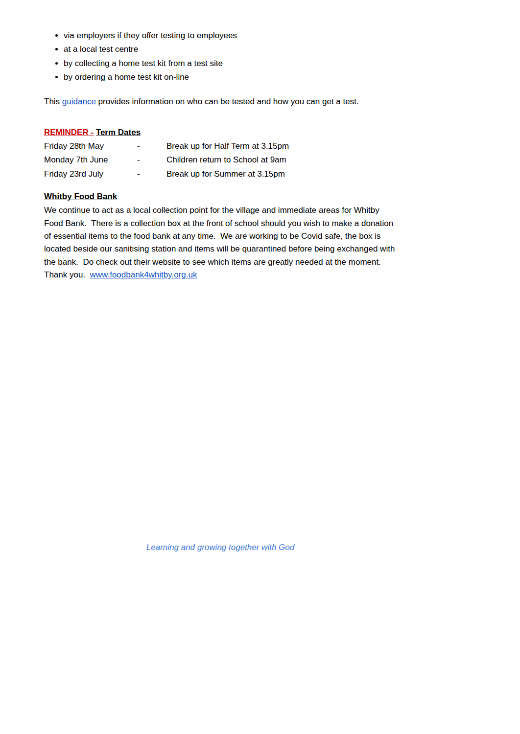via employers if they offer testing to employees
at a local test centre
by collecting a home test kit from a test site
by ordering a home test kit on-line
This guidance provides information on who can be tested and how you can get a test.
REMINDER - Term Dates
| Friday 28th May | - | Break up for Half Term at 3.15pm |
| Monday 7th June | - | Children return to School at 9am |
| Friday 23rd July | - | Break up for Summer at 3.15pm |
Whitby Food Bank
We continue to act as a local collection point for the village and immediate areas for Whitby Food Bank. There is a collection box at the front of school should you wish to make a donation of essential items to the food bank at any time. We are working to be Covid safe, the box is located beside our sanitising station and items will be quarantined before being exchanged with the bank. Do check out their website to see which items are greatly needed at the moment. Thank you. www.foodbank4whitby.org.uk
Learning and growing together with God